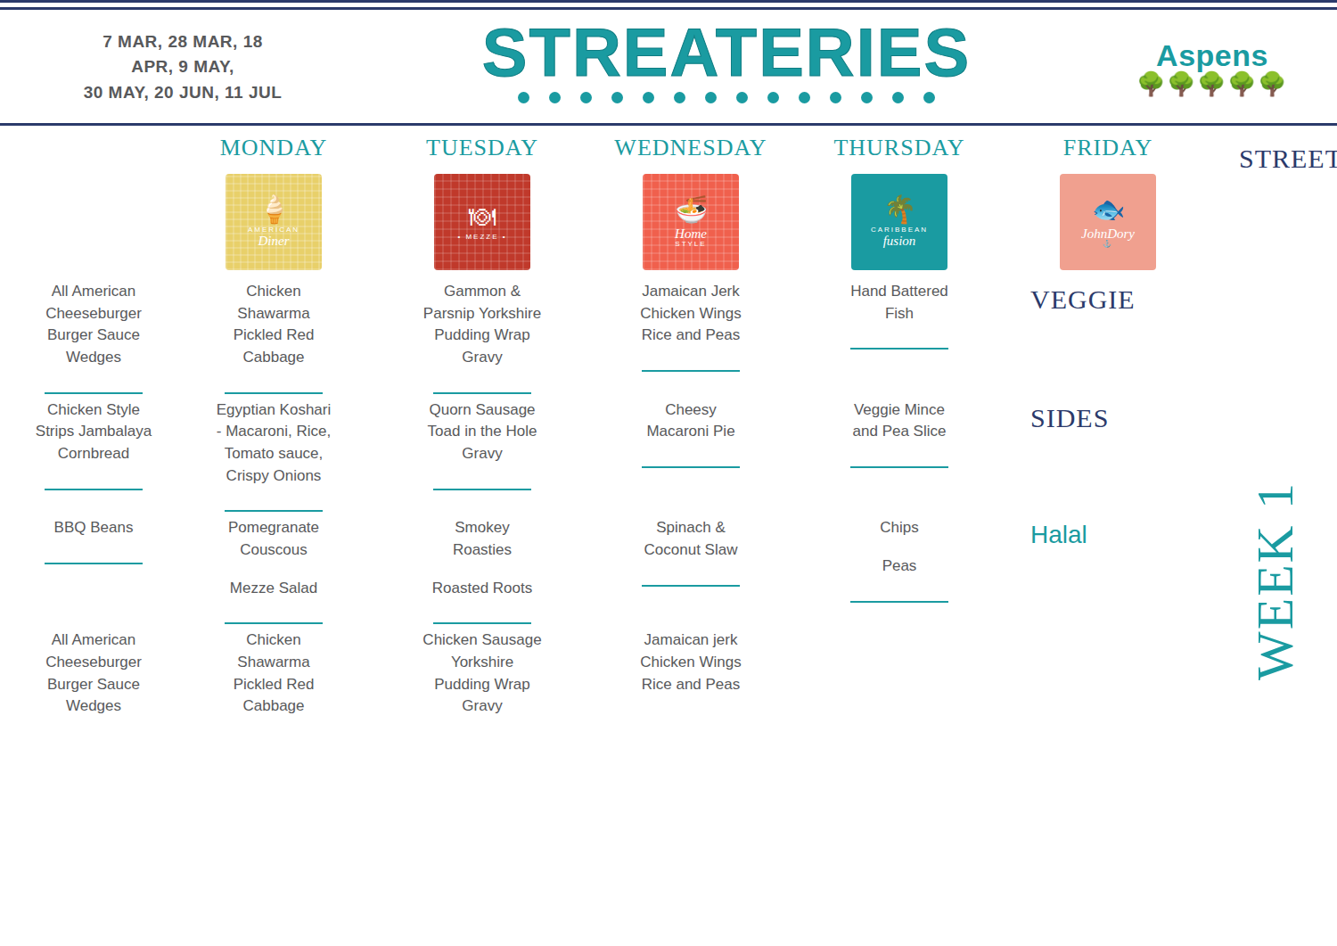7 Mar, 28 Mar, 18
Apr, 9 May,
30 May, 20 Jun, 11 Jul
STREATERIES
Aspens
🌳🌳🌳🌳🌳
MONDAY
🍦
American Diner
TUESDAY
🍽
• Mezze •
WEDNESDAY
🍜
Home Style
THURSDAY
🌴
Caribbean fusion
FRIDAY
🐟
JohnDory ⚓
WEEK 1
STREET
All American
Cheeseburger
Burger Sauce
Wedges
Chicken
Shawarma
Pickled Red
Cabbage
Gammon &
Parsnip Yorkshire
Pudding Wrap
Gravy
Jamaican Jerk
Chicken Wings
Rice and Peas
Hand Battered
Fish
VEGGIE
Chicken Style
Strips Jambalaya
Cornbread
Egyptian Koshari
- Macaroni, Rice,
Tomato sauce,
Crispy Onions
Quorn Sausage
Toad in the Hole
Gravy
Cheesy
Macaroni Pie
Veggie Mince
and Pea Slice
SIDES
BBQ Beans
Pomegranate
Couscous
Mezze Salad
Smokey
Roasties
Roasted Roots
Spinach &
Coconut Slaw
Chips
Peas
Halal
All American
Cheeseburger
Burger Sauce
Wedges
Chicken
Shawarma
Pickled Red
Cabbage
Chicken Sausage
Yorkshire
Pudding Wrap
Gravy
Jamaican jerk
Chicken Wings
Rice and Peas